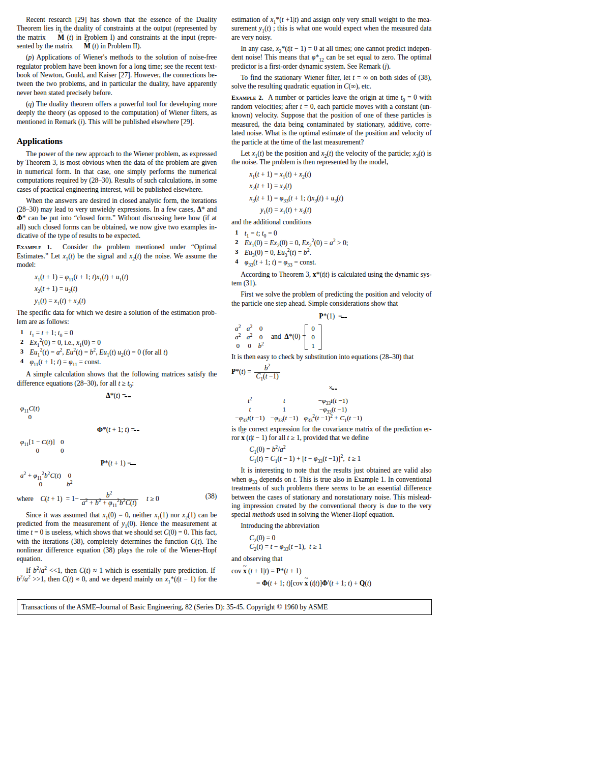Recent research [29] has shown that the essence of the Duality Theorem lies in the duality of constraints at the output (represented by the matrix M (t) in Problem I) and constraints at the input (represented by the matrix M (t) in Problem II).
(p) Applications of Wiener's methods to the solution of noise-free regulator problem have been known for a long time; see the recent textbook of Newton, Gould, and Kaiser [27]. However, the connections between the two problems, and in particular the duality, have apparently never been stated precisely before.
(q) The duality theorem offers a powerful tool for developing more deeply the theory (as opposed to the computation) of Wiener filters, as mentioned in Remark (i). This will be published elsewhere [29].
Applications
The power of the new approach to the Wiener problem, as expressed by Theorem 3, is most obvious when the data of the problem are given in numerical form. In that case, one simply performs the numerical computations required by (28–30). Results of such calculations, in some cases of practical engineering interest, will be published elsewhere.
When the answers are desired in closed analytic form, the iterations (28–30) may lead to very unwieldy expressions. In a few cases, Δ* and Φ* can be put into “closed form.” Without discussing here how (if at all) such closed forms can be obtained, we now give two examples indicative of the type of results to be expected.
Example 1. Consider the problem mentioned under “Optimal Estimates.” Let x1(t) be the signal and x2(t) the noise. We assume the model:
x1(t + 1) = φ11(t + 1; t)x1(t) + u1(t)
x2(t + 1) = u2(t)
y1(t) = x1(t) + x2(t)
The specific data for which we desire a solution of the estimation problem are as follows:
t1 = t + 1; t0 = 0
Ex12(0) = 0, i.e., x1(0) = 0
Eu12(t) = a2, Eu2(t) = b2, Eu1(t) u2(t) = 0 (for all t)
φ11(t + 1; t) = φ11 = const.
A simple calculation shows that the following matrices satisfy the difference equations (28–30), for all t ≥ t0:
Δ*(t) =
| φ 11 C ( t ) |
| 0 |
Φ*(t + 1; t) =
| φ 11 [1 − C ( t )] | 0 |
| 0 | 0 |
P*(t + 1) =
| a 2 + φ 11 2 b 2 C ( t ) | 0 |
| 0 | b 2 |
where C(t + 1) = 1−b2 a2 + b2 + φ112b2C(t) t ≥ 0(38)
Since it was assumed that x1(0) = 0, neither x1(1) nor x2(1) can be predicted from the measurement of y1(0). Hence the measurement at time t = 0 is useless, which shows that we should set C(0) = 0. This fact, with the iterations (38), completely determines the function C(t). The nonlinear difference equation (38) plays the role of the Wiener-Hopf equation.
If b2/a2 <<1, then C(t) ≈ 1 which is essentially pure prediction. If b2/a2 >>1, then C(t) ≈ 0, and we depend mainly on x1*(t|t − 1) for the estimation of x1*(t +1|t) and assign only very small weight to the measurement y1(t) ; this is what one would expect when the measured data are very noisy.
In any case, x2*(t|t − 1) = 0 at all times; one cannot predict independent noise! This means that φ*12 can be set equal to zero. The optimal predictor is a first-order dynamic system. See Remark (j).
To find the stationary Wiener filter, let t = ∞ on both sides of (38), solve the resulting quadratic equation in C(∞), etc.
Example 2. A number or particles leave the origin at time t0 = 0 with random velocities; after t = 0, each particle moves with a constant (unknown) velocity. Suppose that the position of one of these particles is measured, the data being contaminated by stationary, additive, correlated noise. What is the optimal estimate of the position and velocity of the particle at the time of the last measurement?
Let x1(t) be the position and x2(t) the velocity of the particle; x3(t) is the noise. The problem is then represented by the model,
x1(t + 1) = x1(t) + x2(t)
x2(t + 1) = x2(t)
x3(t + 1) = φ33(t + 1; t)x3(t) + u3(t)
y1(t) = x1(t) + x3(t)
and the additional conditions
t1 = t; t0 = 0
Ex1(0) = Ex2(0) = 0, Ex22(0) = a2 > 0;
Eu3(0) = 0, Eu32(t) = b2.
φ33(t + 1; t) = φ33 = const.
According to Theorem 3, x*(t|t) is calculated using the dynamic system (31).
First we solve the problem of predicting the position and velocity of the particle one step ahead. Simple considerations show that
P*(1) =
| a 2 | a 2 | 0 |
| a 2 | a 2 | 0 |
| 0 | 0 | b 2 |
and Δ*(0) =
| 0 |
| 0 |
| 1 |
It is then easy to check by substitution into equations (28–30) that
P*(t) = b2 C1(t −1)
×
| t 2 | t | − φ 33 t ( t −1) |
| t | 1 | − φ 33 ( t −1) |
| − φ 33 t ( t −1) | − φ 33 ( t −1) | φ 33 2 ( t −1) 2 + C 1 ( t −1) |
is the correct expression for the covariance matrix of the prediction error x (t|t − 1) for all t ≥ 1, provided that we define
C1(0) = b2/a2
C1(t) = C1(t − 1) + [t − φ33(t −1)]2, t ≥ 1
It is interesting to note that the results just obtained are valid also when φ33 depends on t. This is true also in Example 1. In conventional treatments of such problems there seems to be an essential difference between the cases of stationary and nonstationary noise. This misleading impression created by the conventional theory is due to the very special methods used in solving the Wiener-Hopf equation.
Introducing the abbreviation
C2(0) = 0
C2(t) = t − φ33(t −1), t ≥ 1
and observing that
cov x (t + 1|t) = P*(t + 1)
= Φ(t + 1; t)[cov x (t|t)]Φ′(t + 1; t) + Q(t)
Transactions of the ASME–Journal of Basic Engineering, 82 (Series D): 35-45. Copyright © 1960 by ASME